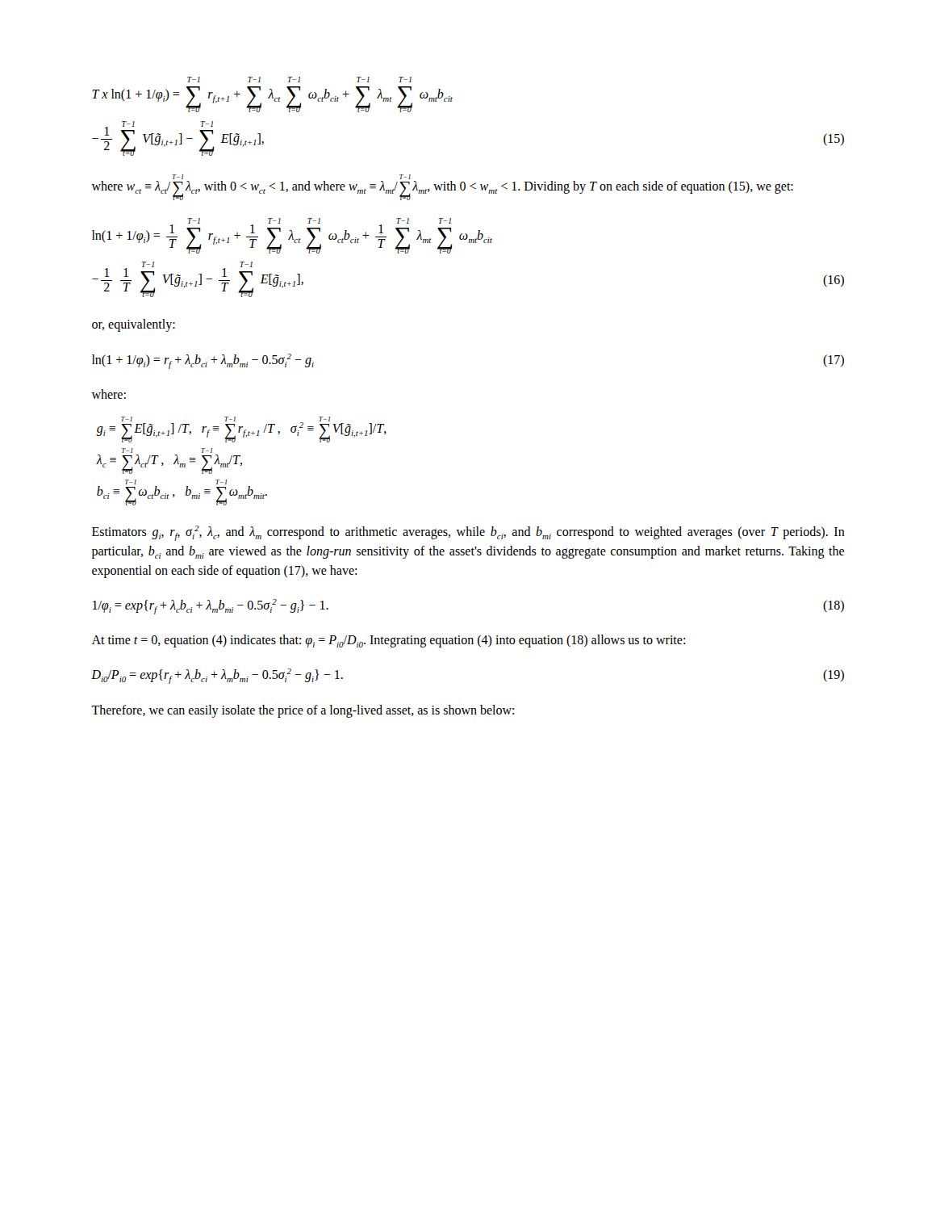T x ln(1 + 1/φi) = T−1∑t=0 rf,t+1 + T−1∑t=0 λct T−1∑t=0 ωctbcit + T−1∑t=0 λmt T−1∑t=0 ωmtbcit
−12 T−1∑t=0 V[g̃i,t+1] − T−1∑t=0 E[g̃i,t+1],
(15)
where wct ≡ λct/T−1∑t=0 λct, with 0 < wct < 1, and where wmt ≡ λmt/T−1∑t=0 λmt, with 0 < wmt < 1. Dividing by T on each side of equation (15), we get:
ln(1 + 1/φi) = 1 T T−1∑t=0 rf,t+1 + 1 T T−1∑t=0 λct T−1∑t=0 ωctbcit + 1 T T−1∑t=0 λmt T−1∑t=0 ωmtbcit
−12 1 T T−1∑t=0 V[g̃i,t+1] − 1 T T−1∑t=0 E[g̃i,t+1],
(16)
or, equivalently:
ln(1 + 1/φi) = rf + λcbci + λmbmi − 0.5σi2 − gi
(17)
where:
gi ≡ T−1∑t=0 E[g̃i,t+1] /T, rf ≡ T−1∑t=0 rf,t+1 /T , σi2 ≡ T−1∑t=0 V[g̃i,t+1]/T,
λc ≡ T−1∑t=0 λct/T , λm ≡ T−1∑t=0 λmt/T,
bci ≡ T−1∑t=0 ωctbcit , bmi ≡ T−1∑t=0 ωmtbmit.
Estimators gi, rf, σi2, λc, and λm correspond to arithmetic averages, while bci, and bmi correspond to weighted averages (over T periods). In particular, bci and bmi are viewed as the long-run sensitivity of the asset's dividends to aggregate consumption and market returns. Taking the exponential on each side of equation (17), we have:
1/φi = exp{rf + λcbci + λmbmi − 0.5σi2 − gi} − 1.
(18)
At time t = 0, equation (4) indicates that: φi = Pi0/Di0. Integrating equation (4) into equation (18) allows us to write:
Di0/Pi0 = exp{rf + λcbci + λmbmi − 0.5σi2 − gi} − 1.
(19)
Therefore, we can easily isolate the price of a long-lived asset, as is shown below: